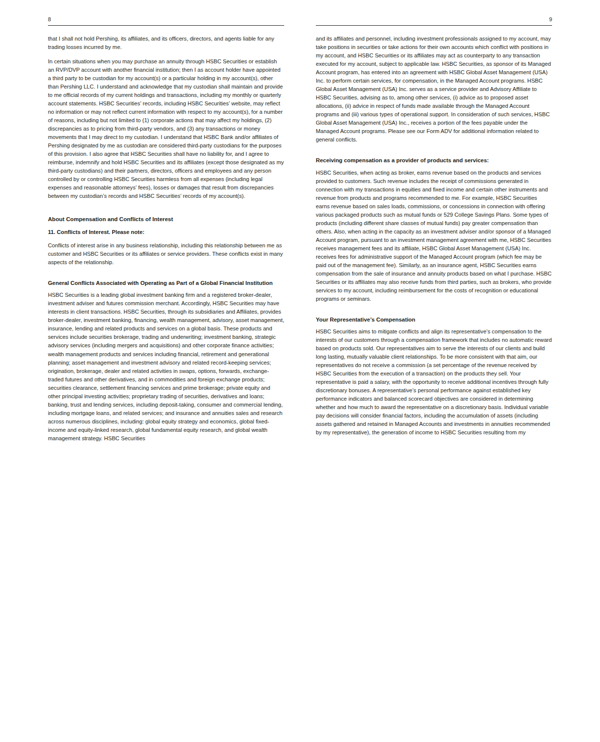8
that I shall not hold Pershing, its affiliates, and its officers, directors, and agents liable for any trading losses incurred by me.
In certain situations when you may purchase an annuity through HSBC Securities or establish an RVP/DVP account with another financial institution; then I as account holder have appointed a third party to be custodian for my account(s) or a particular holding in my account(s), other than Pershing LLC. I understand and acknowledge that my custodian shall maintain and provide to me official records of my current holdings and transactions, including my monthly or quarterly account statements. HSBC Securities’ records, including HSBC Securities’ website, may reflect no information or may not reflect current information with respect to my account(s), for a number of reasons, including but not limited to (1) corporate actions that may affect my holdings, (2) discrepancies as to pricing from third-party vendors, and (3) any transactions or money movements that I may direct to my custodian. I understand that HSBC Bank and/or affiliates of Pershing designated by me as custodian are considered third-party custodians for the purposes of this provision. I also agree that HSBC Securities shall have no liability for, and I agree to reimburse, indemnify and hold HSBC Securities and its affiliates (except those designated as my third-party custodians) and their partners, directors, officers and employees and any person controlled by or controlling HSBC Securities harmless from all expenses (including legal expenses and reasonable attorneys’ fees), losses or damages that result from discrepancies between my custodian’s records and HSBC Securities’ records of my account(s).
About Compensation and Conflicts of Interest
11. Conflicts of Interest. Please note:
Conflicts of interest arise in any business relationship, including this relationship between me as customer and HSBC Securities or its affiliates or service providers. These conflicts exist in many aspects of the relationship.
General Conflicts Associated with Operating as Part of a Global Financial Institution
HSBC Securities is a leading global investment banking firm and a registered broker-dealer, investment adviser and futures commission merchant. Accordingly, HSBC Securities may have interests in client transactions. HSBC Securities, through its subsidiaries and Affiliates, provides broker-dealer, investment banking, financing, wealth management, advisory, asset management, insurance, lending and related products and services on a global basis. These products and services include securities brokerage, trading and underwriting; investment banking, strategic advisory services (including mergers and acquisitions) and other corporate finance activities; wealth management products and services including financial, retirement and generational planning; asset management and investment advisory and related record-keeping services; origination, brokerage, dealer and related activities in swaps, options, forwards, exchange-traded futures and other derivatives, and in commodities and foreign exchange products; securities clearance, settlement financing services and prime brokerage; private equity and other principal investing activities; proprietary trading of securities, derivatives and loans; banking, trust and lending services, including deposit-taking, consumer and commercial lending, including mortgage loans, and related services; and insurance and annuities sales and research across numerous disciplines, including: global equity strategy and economics, global fixed-income and equity-linked research, global fundamental equity research, and global wealth management strategy. HSBC Securities
9
and its affiliates and personnel, including investment professionals assigned to my account, may take positions in securities or take actions for their own accounts which conflict with positions in my account, and HSBC Securities or its affiliates may act as counterparty to any transaction executed for my account, subject to applicable law. HSBC Securities, as sponsor of its Managed Account program, has entered into an agreement with HSBC Global Asset Management (USA) Inc. to perform certain services, for compensation, in the Managed Account programs. HSBC Global Asset Management (USA) Inc. serves as a service provider and Advisory Affiliate to HSBC Securities, advising as to, among other services, (i) advice as to proposed asset allocations, (ii) advice in respect of funds made available through the Managed Account programs and (iii) various types of operational support. In consideration of such services, HSBC Global Asset Management (USA) Inc., receives a portion of the fees payable under the Managed Account programs. Please see our Form ADV for additional information related to general conflicts.
Receiving compensation as a provider of products and services:
HSBC Securities, when acting as broker, earns revenue based on the products and services provided to customers. Such revenue includes the receipt of commissions generated in connection with my transactions in equities and fixed income and certain other instruments and revenue from products and programs recommended to me. For example, HSBC Securities earns revenue based on sales loads, commissions, or concessions in connection with offering various packaged products such as mutual funds or 529 College Savings Plans. Some types of products (including different share classes of mutual funds) pay greater compensation than others. Also, when acting in the capacity as an investment adviser and/or sponsor of a Managed Account program, pursuant to an investment management agreement with me, HSBC Securities receives management fees and its affiliate, HSBC Global Asset Management (USA) Inc. receives fees for administrative support of the Managed Account program (which fee may be paid out of the management fee). Similarly, as an insurance agent, HSBC Securities earns compensation from the sale of insurance and annuity products based on what I purchase. HSBC Securities or its affiliates may also receive funds from third parties, such as brokers, who provide services to my account, including reimbursement for the costs of recognition or educational programs or seminars.
Your Representative’s Compensation
HSBC Securities aims to mitigate conflicts and align its representative’s compensation to the interests of our customers through a compensation framework that includes no automatic reward based on products sold. Our representatives aim to serve the interests of our clients and build long lasting, mutually valuable client relationships. To be more consistent with that aim, our representatives do not receive a commission (a set percentage of the revenue received by HSBC Securities from the execution of a transaction) on the products they sell. Your representative is paid a salary, with the opportunity to receive additional incentives through fully discretionary bonuses. A representative’s personal performance against established key performance indicators and balanced scorecard objectives are considered in determining whether and how much to award the representative on a discretionary basis. Individual variable pay decisions will consider financial factors, including the accumulation of assets (including assets gathered and retained in Managed Accounts and investments in annuities recommended by my representative), the generation of income to HSBC Securities resulting from my